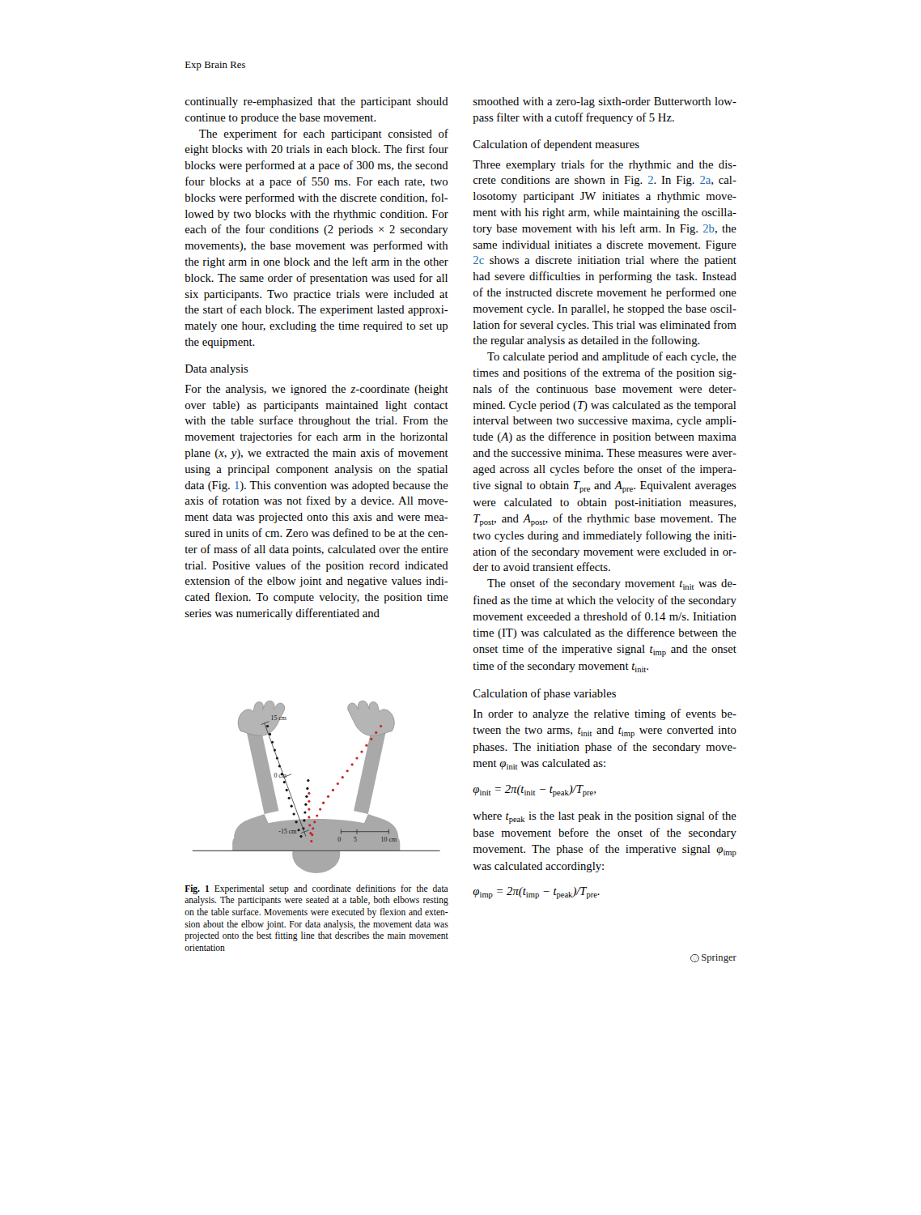Exp Brain Res
continually re-emphasized that the participant should continue to produce the base movement.
The experiment for each participant consisted of eight blocks with 20 trials in each block. The first four blocks were performed at a pace of 300 ms, the second four blocks at a pace of 550 ms. For each rate, two blocks were performed with the discrete condition, followed by two blocks with the rhythmic condition. For each of the four conditions (2 periods × 2 secondary movements), the base movement was performed with the right arm in one block and the left arm in the other block. The same order of presentation was used for all six participants. Two practice trials were included at the start of each block. The experiment lasted approximately one hour, excluding the time required to set up the equipment.
Data analysis
For the analysis, we ignored the z-coordinate (height over table) as participants maintained light contact with the table surface throughout the trial. From the movement trajectories for each arm in the horizontal plane (x, y), we extracted the main axis of movement using a principal component analysis on the spatial data (Fig. 1). This convention was adopted because the axis of rotation was not fixed by a device. All movement data was projected onto this axis and were measured in units of cm. Zero was defined to be at the center of mass of all data points, calculated over the entire trial. Positive values of the position record indicated extension of the elbow joint and negative values indicated flexion. To compute velocity, the position time series was numerically differentiated and
15 cm 0 cm -15 cm 0 5 10 cm
Fig. 1 Experimental setup and coordinate definitions for the data analysis. The participants were seated at a table, both elbows resting on the table surface. Movements were executed by flexion and extension about the elbow joint. For data analysis, the movement data was projected onto the best fitting line that describes the main movement orientation
smoothed with a zero-lag sixth-order Butterworth low-pass filter with a cutoff frequency of 5 Hz.
Calculation of dependent measures
Three exemplary trials for the rhythmic and the discrete conditions are shown in Fig. 2. In Fig. 2a, callosotomy participant JW initiates a rhythmic movement with his right arm, while maintaining the oscillatory base movement with his left arm. In Fig. 2b, the same individual initiates a discrete movement. Figure 2c shows a discrete initiation trial where the patient had severe difficulties in performing the task. Instead of the instructed discrete movement he performed one movement cycle. In parallel, he stopped the base oscillation for several cycles. This trial was eliminated from the regular analysis as detailed in the following.
To calculate period and amplitude of each cycle, the times and positions of the extrema of the position signals of the continuous base movement were determined. Cycle period (T) was calculated as the temporal interval between two successive maxima, cycle amplitude (A) as the difference in position between maxima and the successive minima. These measures were averaged across all cycles before the onset of the imperative signal to obtain Tpre and Apre. Equivalent averages were calculated to obtain post-initiation measures, Tpost, and Apost, of the rhythmic base movement. The two cycles during and immediately following the initiation of the secondary movement were excluded in order to avoid transient effects.
The onset of the secondary movement tinit was defined as the time at which the velocity of the secondary movement exceeded a threshold of 0.14 m/s. Initiation time (IT) was calculated as the difference between the onset time of the imperative signal timp and the onset time of the secondary movement tinit.
Calculation of phase variables
In order to analyze the relative timing of events between the two arms, tinit and timp were converted into phases. The initiation phase of the secondary movement φinit was calculated as:
φinit = 2π(tinit − tpeak)/Tpre,
where tpeak is the last peak in the position signal of the base movement before the onset of the secondary movement. The phase of the imperative signal φimp was calculated accordingly:
φimp = 2π(timp − tpeak)/Tpre.
♢Springer